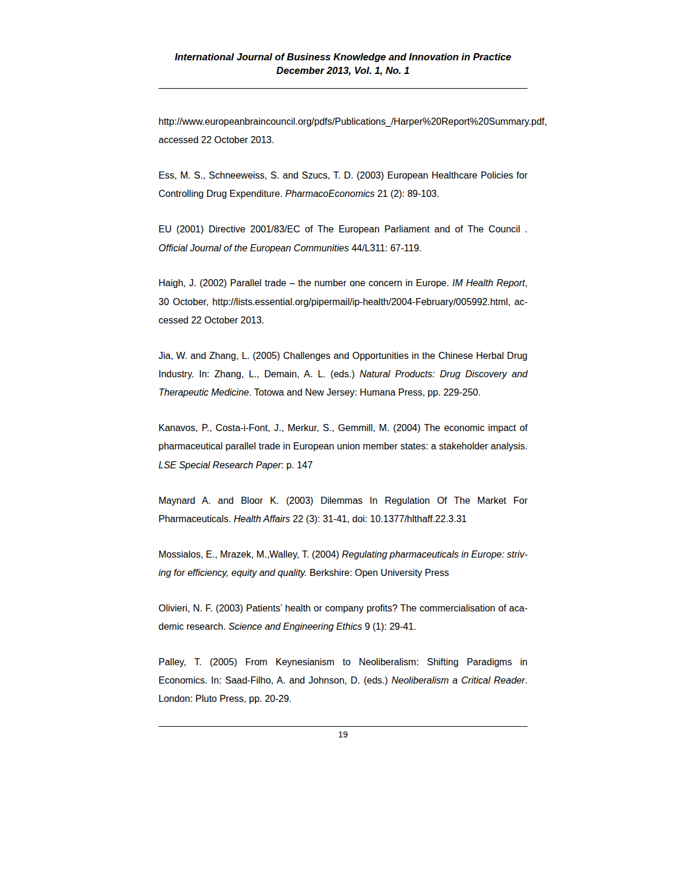International Journal of Business Knowledge and Innovation in Practice December 2013, Vol. 1, No. 1
http://www.europeanbraincouncil.org/pdfs/Publications_/Harper%20Report%20Summary.pdf, accessed 22 October 2013.
Ess, M. S., Schneeweiss, S. and Szucs, T. D. (2003) European Healthcare Policies for Controlling Drug Expenditure. PharmacoEconomics 21 (2): 89-103.
EU (2001) Directive 2001/83/EC of The European Parliament and of The Council . Official Journal of the European Communities 44/L311: 67-119.
Haigh, J. (2002) Parallel trade – the number one concern in Europe. IM Health Report, 30 October, http://lists.essential.org/pipermail/ip-health/2004-February/005992.html, accessed 22 October 2013.
Jia, W. and Zhang, L. (2005) Challenges and Opportunities in the Chinese Herbal Drug Industry. In: Zhang, L., Demain, A. L. (eds.) Natural Products: Drug Discovery and Therapeutic Medicine. Totowa and New Jersey: Humana Press, pp. 229-250.
Kanavos, P., Costa-i-Font, J., Merkur, S., Gemmill, M. (2004) The economic impact of pharmaceutical parallel trade in European union member states: a stakeholder analysis. LSE Special Research Paper: p. 147
Maynard A. and Bloor K. (2003) Dilemmas In Regulation Of The Market For Pharmaceuticals. Health Affairs 22 (3): 31-41, doi: 10.1377/hlthaff.22.3.31
Mossialos, E., Mrazek, M.,Walley, T. (2004) Regulating pharmaceuticals in Europe: striving for efficiency, equity and quality. Berkshire: Open University Press
Olivieri, N. F. (2003) Patients’ health or company profits? The commercialisation of academic research. Science and Engineering Ethics 9 (1): 29-41.
Palley, T. (2005) From Keynesianism to Neoliberalism: Shifting Paradigms in Economics. In: Saad-Filho, A. and Johnson, D. (eds.) Neoliberalism a Critical Reader. London: Pluto Press, pp. 20-29.
19